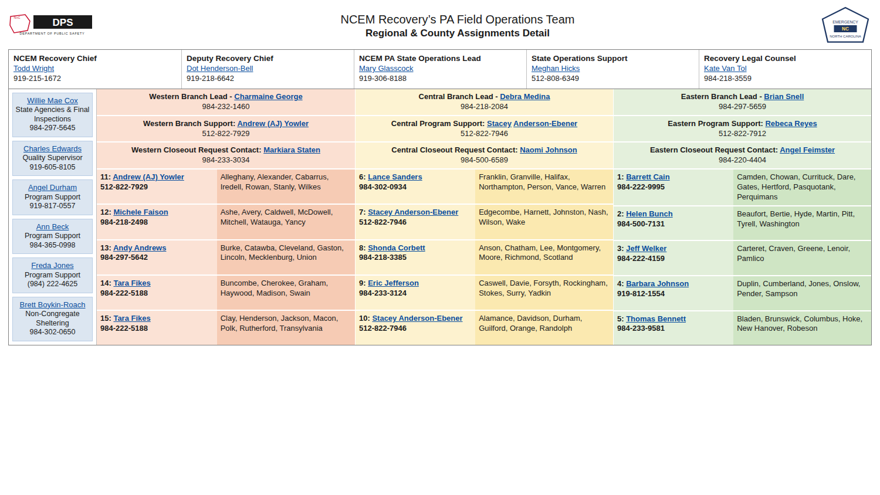N+C DPS DEPARTMENT OF PUBLIC SAFETY
NCEM Recovery’s PA Field Operations Team
Regional & County Assignments Detail
EMERGENCY NC NORTH CAROLINA
NCEM Recovery Chief
Todd Wright
919-215-1672
Deputy Recovery Chief
Dot Henderson-Bell
919-218-6642
NCEM PA State Operations Lead
Mary Glasscock
919-306-8188
State Operations Support
Meghan Hicks
512-808-6349
Recovery Legal Counsel
Kate Van Tol
984-218-3559
Willie Mae Cox
State Agencies & Final Inspections
984-297-5645
Charles Edwards
Quality Supervisor
919-605-8105
Angel Durham
Program Support
919-817-0557
Ann Beck
Program Support
984-365-0998
Freda Jones
Program Support
(984) 222-4625
Brett Boykin-Roach
Non-Congregate Sheltering
984-302-0650
Western Branch Lead - Charmaine George
984-232-1460
Western Branch Support: Andrew (AJ) Yowler
512-822-7929
Western Closeout Request Contact: Markiara Staten
984-233-3034
11: Andrew (AJ) Yowler
512-822-7929
Alleghany, Alexander, Cabarrus, Iredell, Rowan, Stanly, Wilkes
12: Michele Faison
984-218-2498
Ashe, Avery, Caldwell, McDowell, Mitchell, Watauga, Yancy
13: Andy Andrews
984-297-5642
Burke, Catawba, Cleveland, Gaston, Lincoln, Mecklenburg, Union
14: Tara Fikes
984-222-5188
Buncombe, Cherokee, Graham, Haywood, Madison, Swain
15: Tara Fikes
984-222-5188
Clay, Henderson, Jackson, Macon, Polk, Rutherford, Transylvania
Central Branch Lead - Debra Medina
984-218-2084
Central Program Support: Stacey Anderson-Ebener
512-822-7946
Central Closeout Request Contact: Naomi Johnson
984-500-6589
6: Lance Sanders
984-302-0934
Franklin, Granville, Halifax, Northampton, Person, Vance, Warren
7: Stacey Anderson-Ebener
512-822-7946
Edgecombe, Harnett, Johnston, Nash, Wilson, Wake
8: Shonda Corbett
984-218-3385
Anson, Chatham, Lee, Montgomery, Moore, Richmond, Scotland
9: Eric Jefferson
984-233-3124
Caswell, Davie, Forsyth, Rockingham, Stokes, Surry, Yadkin
10: Stacey Anderson-Ebener
512-822-7946
Alamance, Davidson, Durham, Guilford, Orange, Randolph
Eastern Branch Lead - Brian Snell
984-297-5659
Eastern Program Support: Rebeca Reyes
512-822-7912
Eastern Closeout Request Contact: Angel Feimster
984-220-4404
1: Barrett Cain
984-222-9995
Camden, Chowan, Currituck, Dare, Gates, Hertford, Pasquotank, Perquimans
2: Helen Bunch
984-500-7131
Beaufort, Bertie, Hyde, Martin, Pitt, Tyrell, Washington
3: Jeff Welker
984-222-4159
Carteret, Craven, Greene, Lenoir, Pamlico
4: Barbara Johnson
919-812-1554
Duplin, Cumberland, Jones, Onslow, Pender, Sampson
5: Thomas Bennett
984-233-9581
Bladen, Brunswick, Columbus, Hoke, New Hanover, Robeson